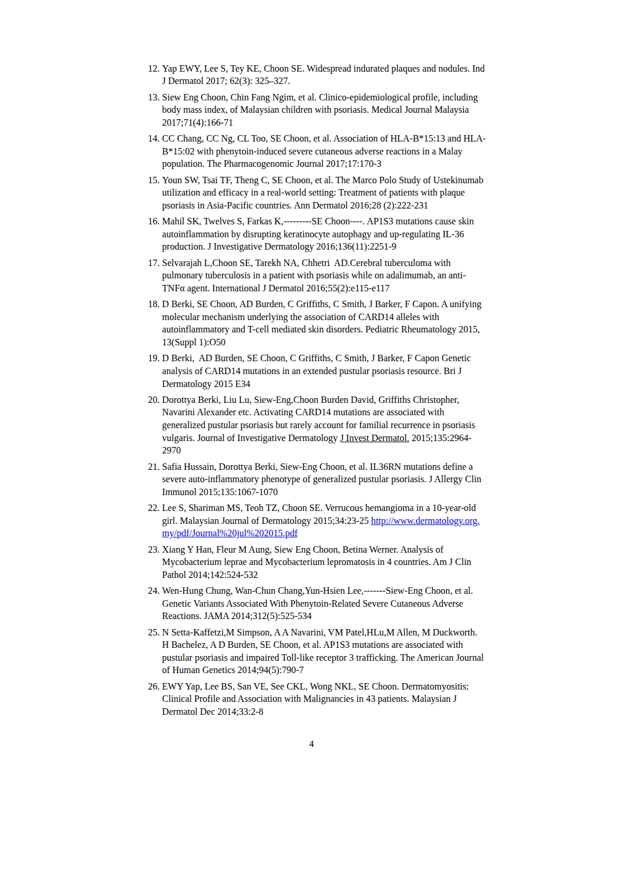Yap EWY, Lee S, Tey KE, Choon SE. Widespread indurated plaques and nodules. Ind J Dermatol 2017; 62(3): 325–327.
Siew Eng Choon, Chin Fang Ngim, et al. Clinico-epidemiological profile, including body mass index, of Malaysian children with psoriasis. Medical Journal Malaysia 2017;71(4):166-71
CC Chang, CC Ng, CL Too, SE Choon, et al. Association of HLA-B*15:13 and HLA-B*15:02 with phenytoin-induced severe cutaneous adverse reactions in a Malay population. The Pharmacogenomic Journal 2017;17:170-3
Youn SW, Tsai TF, Theng C, SE Choon, et al. The Marco Polo Study of Ustekinumab utilization and efficacy in a real-world setting: Treatment of patients with plaque psoriasis in Asia-Pacific countries. Ann Dermatol 2016;28 (2):222-231
Mahil SK, Twelves S, Farkas K,---------SE Choon----. AP1S3 mutations cause skin autoinflammation by disrupting keratinocyte autophagy and up-regulating IL-36 production. J Investigative Dermatology 2016;136(11):2251-9
Selvarajah L,Choon SE, Tarekh NA, Chhetri AD.Cerebral tuberculoma with pulmonary tuberculosis in a patient with psoriasis while on adalimumab, an anti-TNFα agent. International J Dermatol 2016;55(2):e115-e117
D Berki, SE Choon, AD Burden, C Griffiths, C Smith, J Barker, F Capon. A unifying molecular mechanism underlying the association of CARD14 alleles with autoinflammatory and T-cell mediated skin disorders. Pediatric Rheumatology 2015, 13(Suppl 1):O50
D Berki, AD Burden, SE Choon, C Griffiths, C Smith, J Barker, F Capon Genetic analysis of CARD14 mutations in an extended pustular psoriasis resource. Bri J Dermatology 2015 E34
Dorottya Berki, Liu Lu, Siew-Eng,Choon Burden David, Griffiths Christopher, Navarini Alexander etc. Activating CARD14 mutations are associated with generalized pustular psoriasis but rarely account for familial recurrence in psoriasis vulgaris. Journal of Investigative Dermatology J Invest Dermatol. 2015;135:2964-2970
Safia Hussain, Dorottya Berki, Siew-Eng Choon, et al. IL36RN mutations define a severe auto-inflammatory phenotype of generalized pustular psoriasis. J Allergy Clin Immunol 2015;135:1067-1070
Lee S, Shariman MS, Teoh TZ, Choon SE. Verrucous hemangioma in a 10-year-old girl. Malaysian Journal of Dermatology 2015;34:23-25 http://www.dermatology.org.my/pdf/Journal%20jul%202015.pdf
Xiang Y Han, Fleur M Aung, Siew Eng Choon, Betina Werner. Analysis of Mycobacterium leprae and Mycobacterium lepromatosis in 4 countries. Am J Clin Pathol 2014;142:524-532
Wen-Hung Chung, Wan-Chun Chang,Yun-Hsien Lee,-------Siew-Eng Choon, et al. Genetic Variants Associated With Phenytoin-Related Severe Cutaneous Adverse Reactions. JAMA 2014;312(5):525-534
N Setta-Kaffetzi,M Simpson, A A Navarini, VM Patel,HLu,M Allen, M Duckworth. H Bachelez, A D Burden, SE Choon, et al. AP1S3 mutations are associated with pustular psoriasis and impaired Toll-like receptor 3 trafficking. The American Journal of Human Genetics 2014;94(5):790-7
EWY Yap, Lee BS, San VE, See CKL, Wong NKL, SE Choon. Dermatomyositis: Clinical Profile and Association with Malignancies in 43 patients. Malaysian J Dermatol Dec 2014;33:2-8
4